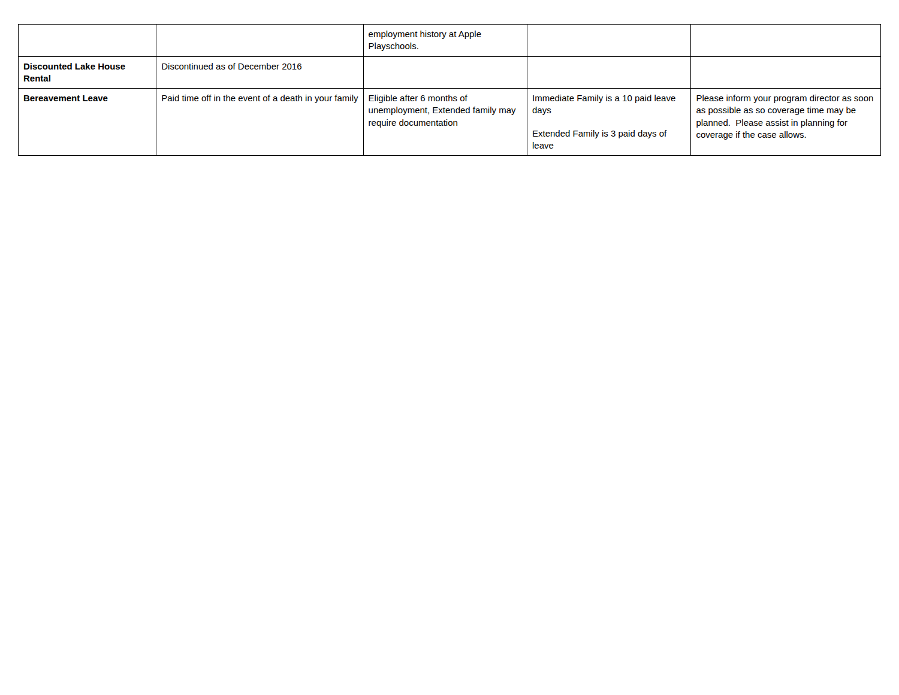| | | employment history at Apple Playschools. | | |
| Discounted Lake House Rental | Discontinued as of December 2016 | | | |
| Bereavement Leave | Paid time off in the event of a death in your family | Eligible after 6 months of unemployment, Extended family may require documentation | Immediate Family is a 10 paid leave days Extended Family is 3 paid days of leave | Please inform your program director as soon as possible as so coverage time may be planned. Please assist in planning for coverage if the case allows. |